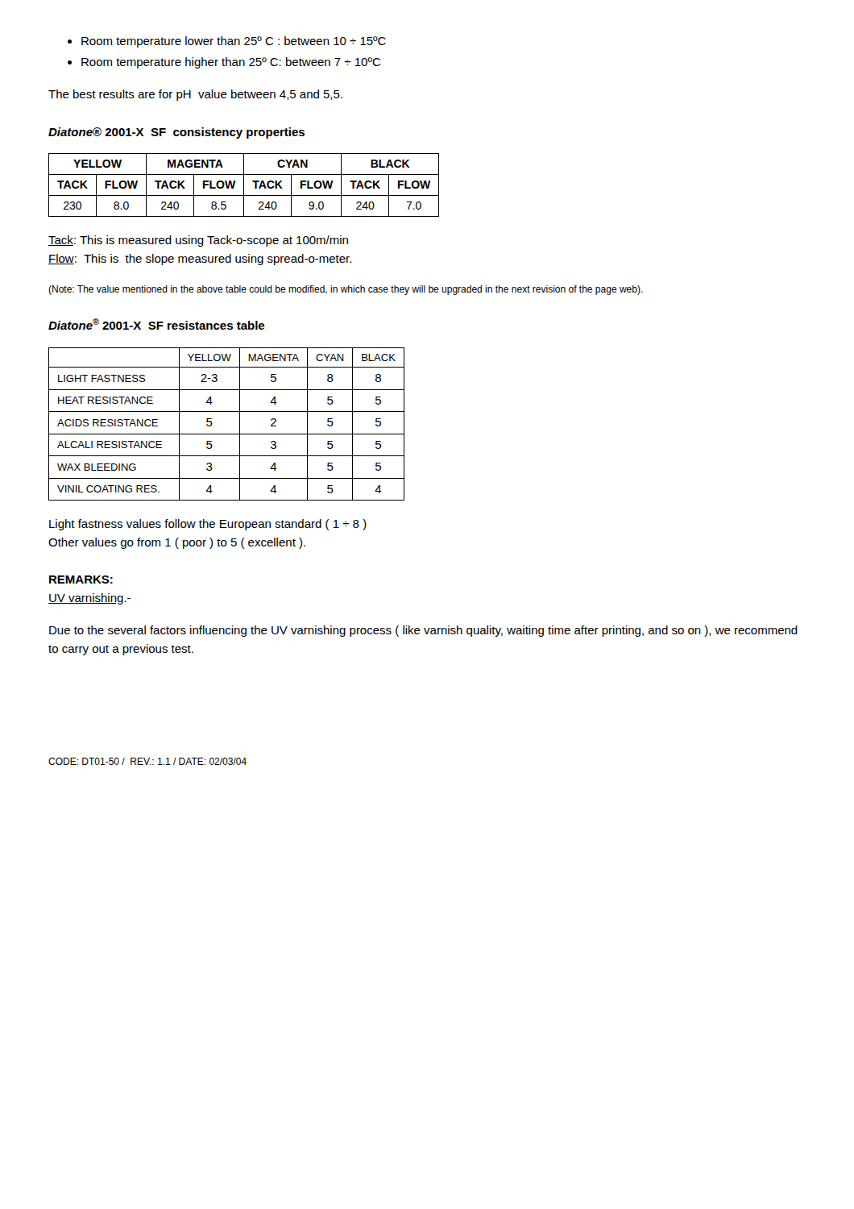Room temperature lower than 25º C : between 10 ÷ 15ºC
Room temperature higher than 25º C: between 7 ÷ 10ºC
The best results are for pH value between 4,5 and 5,5.
Diatone® 2001-X SF consistency properties
| YELLOW | MAGENTA | CYAN | BLACK |
| --- | --- | --- | --- |
| TACK | FLOW | TACK | FLOW | TACK | FLOW | TACK | FLOW |
| 230 | 8.0 | 240 | 8.5 | 240 | 9.0 | 240 | 7.0 |
Tack: This is measured using Tack-o-scope at 100m/min
Flow: This is the slope measured using spread-o-meter.
(Note: The value mentioned in the above table could be modified, in which case they will be upgraded in the next revision of the page web).
Diatone® 2001-X SF resistances table
| | YELLOW | MAGENTA | CYAN | BLACK |
| --- | --- | --- | --- | --- |
| LIGHT FASTNESS | 2-3 | 5 | 8 | 8 |
| HEAT RESISTANCE | 4 | 4 | 5 | 5 |
| ACIDS RESISTANCE | 5 | 2 | 5 | 5 |
| ALCALI RESISTANCE | 5 | 3 | 5 | 5 |
| WAX BLEEDING | 3 | 4 | 5 | 5 |
| VINIL COATING RES. | 4 | 4 | 5 | 4 |
Light fastness values follow the European standard ( 1 ÷ 8 )
Other values go from 1 ( poor ) to 5 ( excellent ).
REMARKS:
UV varnishing.-
Due to the several factors influencing the UV varnishing process ( like varnish quality, waiting time after printing, and so on ), we recommend to carry out a previous test.
CODE: DT01-50 / REV.: 1.1 / DATE: 02/03/04